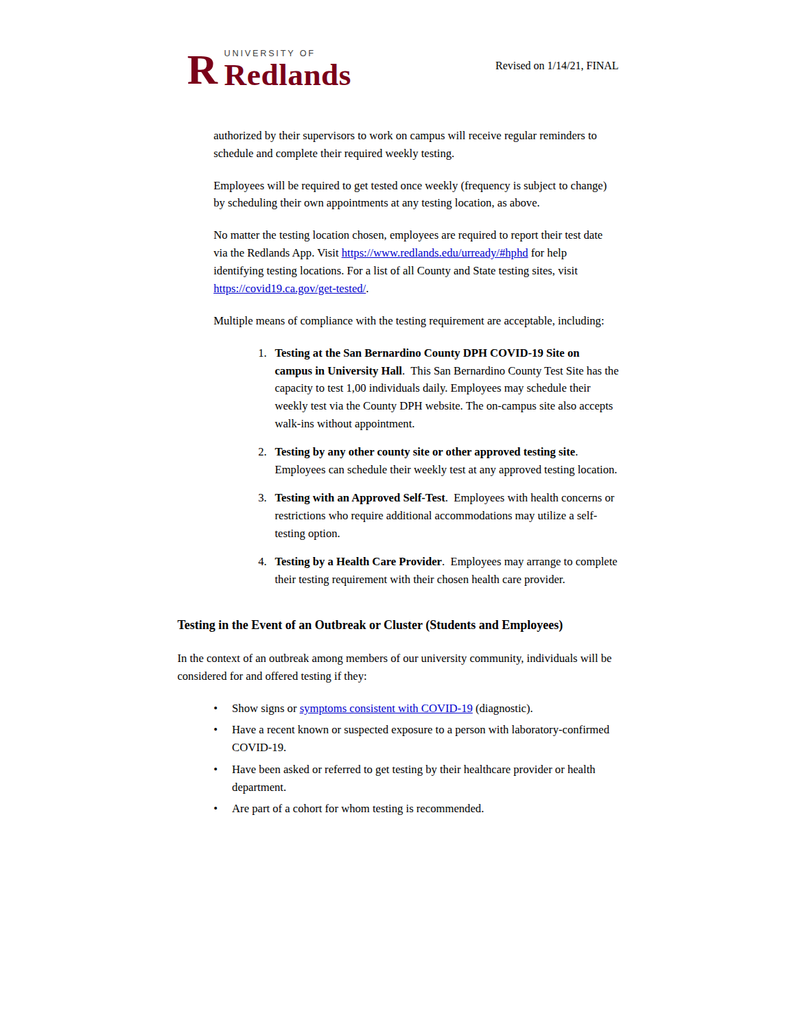R UNIVERSITY OF Redlands
Revised on 1/14/21, FINAL
authorized by their supervisors to work on campus will receive regular reminders to schedule and complete their required weekly testing.
Employees will be required to get tested once weekly (frequency is subject to change) by scheduling their own appointments at any testing location, as above.
No matter the testing location chosen, employees are required to report their test date via the Redlands App. Visit https://www.redlands.edu/urready/#hphd for help identifying testing locations. For a list of all County and State testing sites, visit https://covid19.ca.gov/get-tested/.
Multiple means of compliance with the testing requirement are acceptable, including:
Testing at the San Bernardino County DPH COVID-19 Site on campus in University Hall. This San Bernardino County Test Site has the capacity to test 1,00 individuals daily. Employees may schedule their weekly test via the County DPH website. The on-campus site also accepts walk-ins without appointment.
Testing by any other county site or other approved testing site. Employees can schedule their weekly test at any approved testing location.
Testing with an Approved Self-Test. Employees with health concerns or restrictions who require additional accommodations may utilize a self-testing option.
Testing by a Health Care Provider. Employees may arrange to complete their testing requirement with their chosen health care provider.
Testing in the Event of an Outbreak or Cluster (Students and Employees)
In the context of an outbreak among members of our university community, individuals will be considered for and offered testing if they:
Show signs or symptoms consistent with COVID-19 (diagnostic).
Have a recent known or suspected exposure to a person with laboratory-confirmed COVID-19.
Have been asked or referred to get testing by their healthcare provider or health department.
Are part of a cohort for whom testing is recommended.